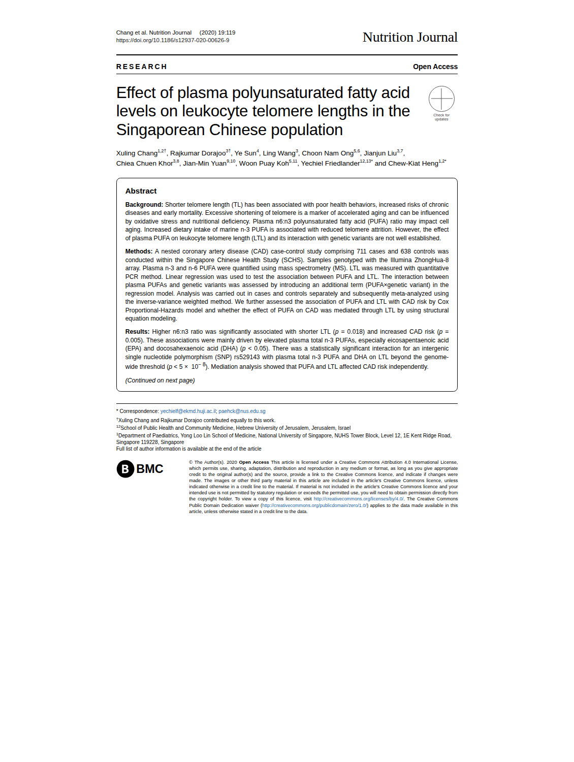Chang et al. Nutrition Journal (2020) 19:119
https://doi.org/10.1186/s12937-020-00626-9
Nutrition Journal
RESEARCH
Open Access
Effect of plasma polyunsaturated fatty acid levels on leukocyte telomere lengths in the Singaporean Chinese population
Check for
updates
Xuling Chang1,2†, Rajkumar Dorajoo3†, Ye Sun4, Ling Wang3, Choon Nam Ong5,6, Jianjun Liu3,7,
Chiea Chuen Khor3,8, Jian-Min Yuan9,10, Woon Puay Koh5,11, Yechiel Friedlander12,13* and Chew-Kiat Heng1,2*
Abstract
Background: Shorter telomere length (TL) has been associated with poor health behaviors, increased risks of chronic diseases and early mortality. Excessive shortening of telomere is a marker of accelerated aging and can be influenced by oxidative stress and nutritional deficiency. Plasma n6:n3 polyunsaturated fatty acid (PUFA) ratio may impact cell aging. Increased dietary intake of marine n-3 PUFA is associated with reduced telomere attrition. However, the effect of plasma PUFA on leukocyte telomere length (LTL) and its interaction with genetic variants are not well established.
Methods: A nested coronary artery disease (CAD) case-control study comprising 711 cases and 638 controls was conducted within the Singapore Chinese Health Study (SCHS). Samples genotyped with the Illumina ZhongHua-8 array. Plasma n-3 and n-6 PUFA were quantified using mass spectrometry (MS). LTL was measured with quantitative PCR method. Linear regression was used to test the association between PUFA and LTL. The interaction between plasma PUFAs and genetic variants was assessed by introducing an additional term (PUFA×genetic variant) in the regression model. Analysis was carried out in cases and controls separately and subsequently meta-analyzed using the inverse-variance weighted method. We further assessed the association of PUFA and LTL with CAD risk by Cox Proportional-Hazards model and whether the effect of PUFA on CAD was mediated through LTL by using structural equation modeling.
Results: Higher n6:n3 ratio was significantly associated with shorter LTL (p = 0.018) and increased CAD risk (p = 0.005). These associations were mainly driven by elevated plasma total n-3 PUFAs, especially eicosapentaenoic acid (EPA) and docosahexaenoic acid (DHA) (p < 0.05). There was a statistically significant interaction for an intergenic single nucleotide polymorphism (SNP) rs529143 with plasma total n-3 PUFA and DHA on LTL beyond the genome-wide threshold (p < 5 × 10− 8). Mediation analysis showed that PUFA and LTL affected CAD risk independently.
(Continued on next page)
* Correspondence: yechielf@ekmd.huji.ac.il; paehck@nus.edu.sg
†Xuling Chang and Rajkumar Dorajoo contributed equally to this work.
12School of Public Health and Community Medicine, Hebrew University of Jerusalem, Jerusalem, Israel
1Department of Paediatrics, Yong Loo Lin School of Medicine, National University of Singapore, NUHS Tower Block, Level 12, 1E Kent Ridge Road, Singapore 119228, Singapore
Full list of author information is available at the end of the article
BMC
© The Author(s). 2020 Open Access This article is licensed under a Creative Commons Attribution 4.0 International License, which permits use, sharing, adaptation, distribution and reproduction in any medium or format, as long as you give appropriate credit to the original author(s) and the source, provide a link to the Creative Commons licence, and indicate if changes were made. The images or other third party material in this article are included in the article's Creative Commons licence, unless indicated otherwise in a credit line to the material. If material is not included in the article's Creative Commons licence and your intended use is not permitted by statutory regulation or exceeds the permitted use, you will need to obtain permission directly from the copyright holder. To view a copy of this licence, visit http://creativecommons.org/licenses/by/4.0/. The Creative Commons Public Domain Dedication waiver (http://creativecommons.org/publicdomain/zero/1.0/) applies to the data made available in this article, unless otherwise stated in a credit line to the data.